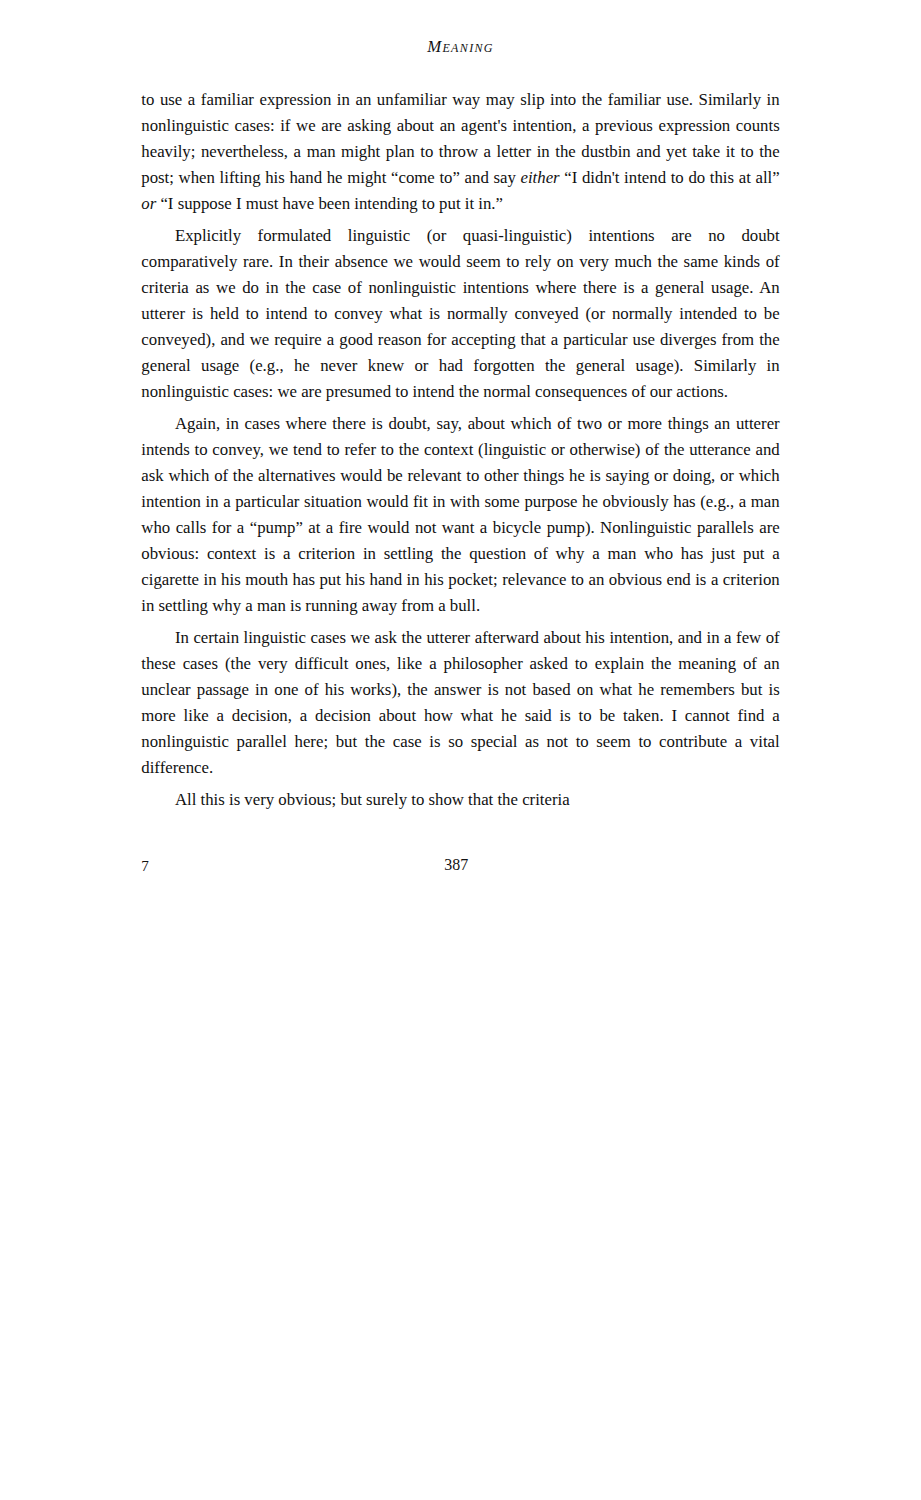Meaning
to use a familiar expression in an unfamiliar way may slip into the familiar use. Similarly in nonlinguistic cases: if we are asking about an agent's intention, a previous expression counts heavily; nevertheless, a man might plan to throw a letter in the dustbin and yet take it to the post; when lifting his hand he might “come to” and say either “I didn't intend to do this at all” or “I suppose I must have been intending to put it in.”
Explicitly formulated linguistic (or quasi-linguistic) intentions are no doubt comparatively rare. In their absence we would seem to rely on very much the same kinds of criteria as we do in the case of nonlinguistic intentions where there is a general usage. An utterer is held to intend to convey what is normally conveyed (or normally intended to be conveyed), and we require a good reason for accepting that a particular use diverges from the general usage (e.g., he never knew or had forgotten the general usage). Similarly in nonlinguistic cases: we are presumed to intend the normal consequences of our actions.
Again, in cases where there is doubt, say, about which of two or more things an utterer intends to convey, we tend to refer to the context (linguistic or otherwise) of the utterance and ask which of the alternatives would be relevant to other things he is saying or doing, or which intention in a particular situation would fit in with some purpose he obviously has (e.g., a man who calls for a “pump” at a fire would not want a bicycle pump). Nonlinguistic parallels are obvious: context is a criterion in settling the question of why a man who has just put a cigarette in his mouth has put his hand in his pocket; relevance to an obvious end is a criterion in settling why a man is running away from a bull.
In certain linguistic cases we ask the utterer afterward about his intention, and in a few of these cases (the very difficult ones, like a philosopher asked to explain the meaning of an unclear passage in one of his works), the answer is not based on what he remembers but is more like a decision, a decision about how what he said is to be taken. I cannot find a nonlinguistic parallel here; but the case is so special as not to seem to contribute a vital difference.
All this is very obvious; but surely to show that the criteria
7 387